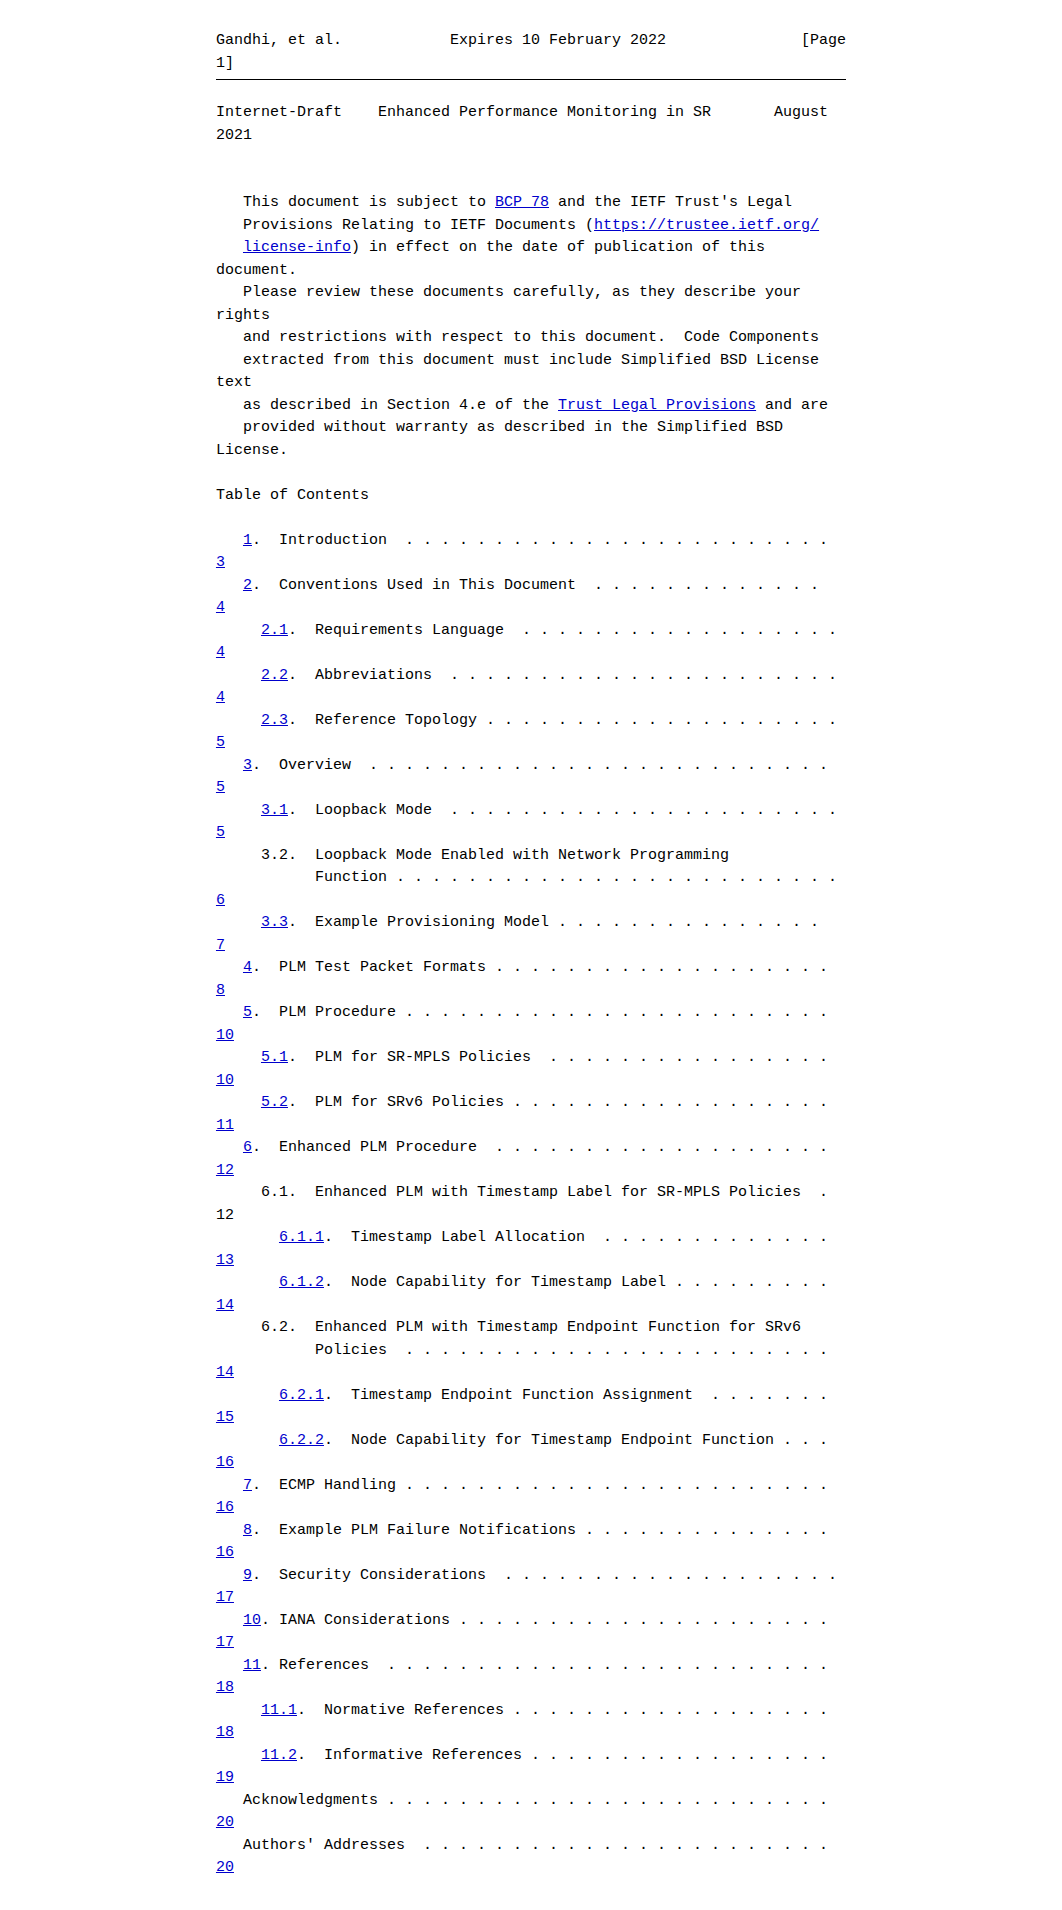Gandhi, et al.            Expires 10 February 2022               [Page 1]
Internet-Draft    Enhanced Performance Monitoring in SR       August 2021


   This document is subject to BCP 78 and the IETF Trust's Legal
   Provisions Relating to IETF Documents (https://trustee.ietf.org/
   license-info) in effect on the date of publication of this document.
   Please review these documents carefully, as they describe your rights
   and restrictions with respect to this document.  Code Components
   extracted from this document must include Simplified BSD License text
   as described in Section 4.e of the Trust Legal Provisions and are
   provided without warranty as described in the Simplified BSD License.

Table of Contents

   1.  Introduction  . . . . . . . . . . . . . . . . . . . . . . . .   3
   2.  Conventions Used in This Document  . . . . . . . . . . . . .   4
     2.1.  Requirements Language  . . . . . . . . . . . . . . . . . .   4
     2.2.  Abbreviations  . . . . . . . . . . . . . . . . . . . . . .   4
     2.3.  Reference Topology . . . . . . . . . . . . . . . . . . . .   5
   3.  Overview  . . . . . . . . . . . . . . . . . . . . . . . . . .   5
     3.1.  Loopback Mode  . . . . . . . . . . . . . . . . . . . . . .   5
     3.2.  Loopback Mode Enabled with Network Programming
           Function . . . . . . . . . . . . . . . . . . . . . . . . .   6
     3.3.  Example Provisioning Model . . . . . . . . . . . . . . .     7
   4.  PLM Test Packet Formats . . . . . . . . . . . . . . . . . . .   8
   5.  PLM Procedure . . . . . . . . . . . . . . . . . . . . . . . .  10
     5.1.  PLM for SR-MPLS Policies  . . . . . . . . . . . . . . . .  10
     5.2.  PLM for SRv6 Policies . . . . . . . . . . . . . . . . . .  11
   6.  Enhanced PLM Procedure  . . . . . . . . . . . . . . . . . . .  12
     6.1.  Enhanced PLM with Timestamp Label for SR-MPLS Policies  .  12
       6.1.1.  Timestamp Label Allocation  . . . . . . . . . . . . .  13
       6.1.2.  Node Capability for Timestamp Label . . . . . . . . .  14
     6.2.  Enhanced PLM with Timestamp Endpoint Function for SRv6
           Policies  . . . . . . . . . . . . . . . . . . . . . . . .  14
       6.2.1.  Timestamp Endpoint Function Assignment  . . . . . . .  15
       6.2.2.  Node Capability for Timestamp Endpoint Function . . .  16
   7.  ECMP Handling . . . . . . . . . . . . . . . . . . . . . . . .  16
   8.  Example PLM Failure Notifications . . . . . . . . . . . . . .  16
   9.  Security Considerations  . . . . . . . . . . . . . . . . . . .  17
   10. IANA Considerations . . . . . . . . . . . . . . . . . . . . .  17
   11. References  . . . . . . . . . . . . . . . . . . . . . . . . .  18
     11.1.  Normative References . . . . . . . . . . . . . . . . . .  18
     11.2.  Informative References . . . . . . . . . . . . . . . . .  19
   Acknowledgments . . . . . . . . . . . . . . . . . . . . . . . . .  20
   Authors' Addresses  . . . . . . . . . . . . . . . . . . . . . . .  20